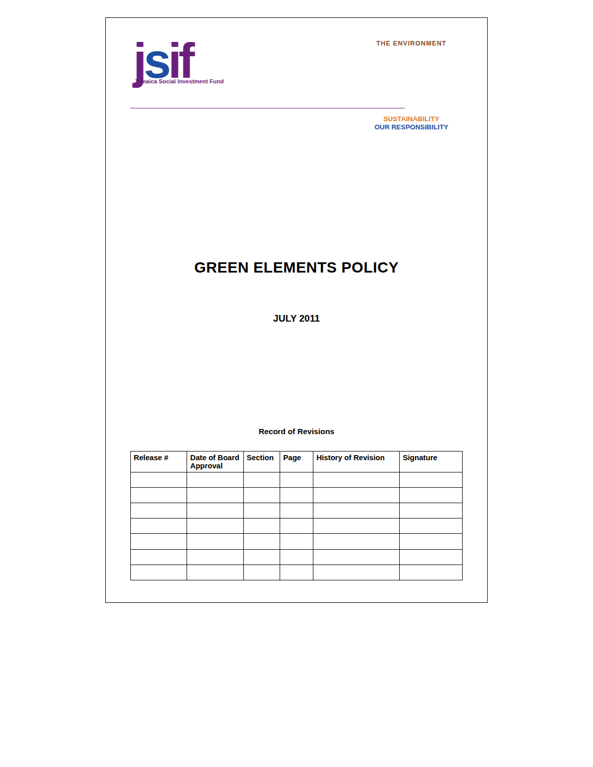jsif
Jamaica Social Investment Fund
THE ENVIRONMENT
SUSTAINABILITY
OUR RESPONSIBILITY
GREEN ELEMENTS POLICY
JULY 2011
Record of Revisions
| Release # | Date of Board Approval | Section | Page | History of Revision | Signature |
| --- | --- | --- | --- | --- | --- |